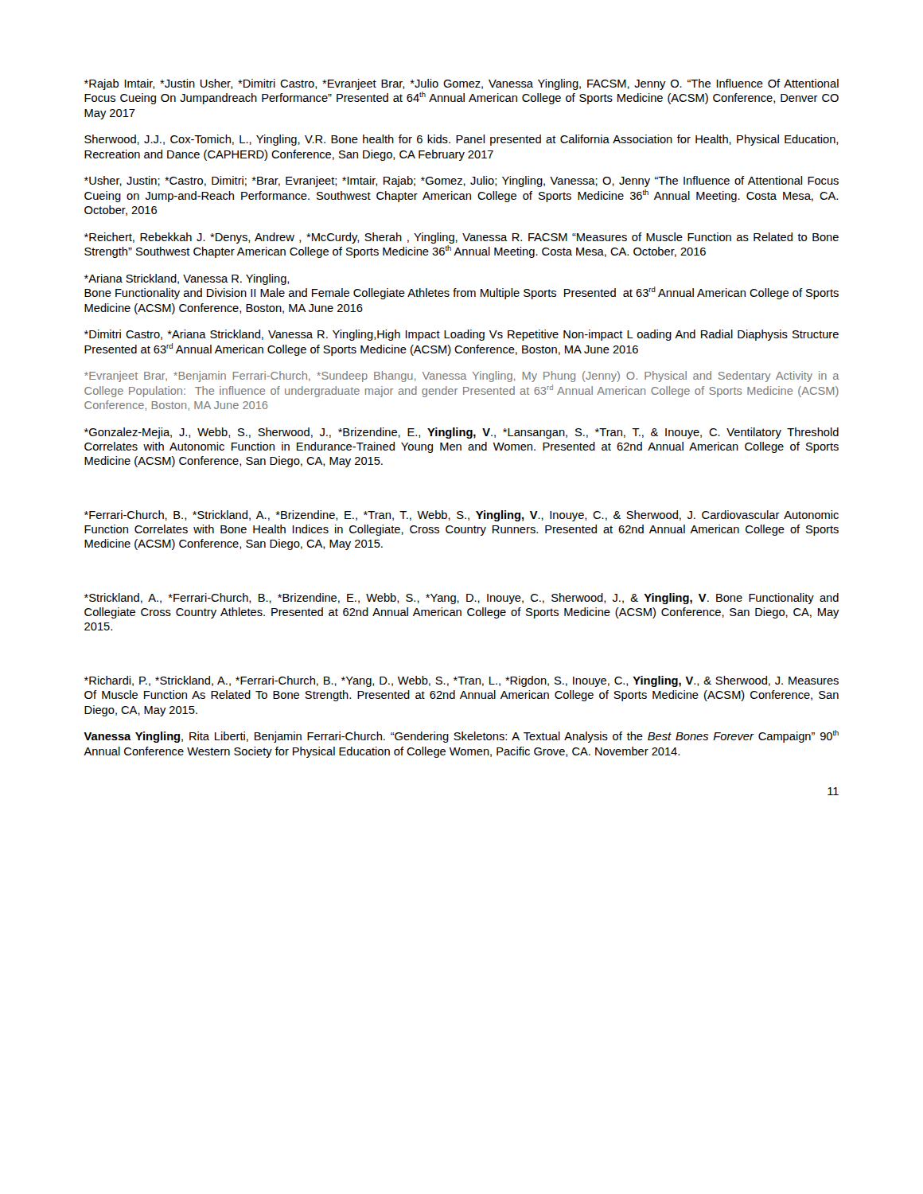*Rajab Imtair, *Justin Usher, *Dimitri Castro, *Evranjeet Brar, *Julio Gomez, Vanessa Yingling, FACSM, Jenny O. “The Influence Of Attentional Focus Cueing On Jumpandreach Performance” Presented at 64th Annual American College of Sports Medicine (ACSM) Conference, Denver CO May 2017
Sherwood, J.J., Cox-Tomich, L., Yingling, V.R. Bone health for 6 kids. Panel presented at California Association for Health, Physical Education, Recreation and Dance (CAPHERD) Conference, San Diego, CA February 2017
*Usher, Justin; *Castro, Dimitri; *Brar, Evranjeet; *Imtair, Rajab; *Gomez, Julio; Yingling, Vanessa; O, Jenny “The Influence of Attentional Focus Cueing on Jump-and-Reach Performance. Southwest Chapter American College of Sports Medicine 36th Annual Meeting. Costa Mesa, CA. October, 2016
*Reichert, Rebekkah J. *Denys, Andrew , *McCurdy, Sherah , Yingling, Vanessa R. FACSM “Measures of Muscle Function as Related to Bone Strength” Southwest Chapter American College of Sports Medicine 36th Annual Meeting. Costa Mesa, CA. October, 2016
*Ariana Strickland, Vanessa R. Yingling,
Bone Functionality and Division II Male and Female Collegiate Athletes from Multiple Sports Presented at 63rd Annual American College of Sports Medicine (ACSM) Conference, Boston, MA June 2016
*Dimitri Castro, *Ariana Strickland, Vanessa R. Yingling,High Impact Loading Vs Repetitive Non-impact L oading And Radial Diaphysis Structure Presented at 63rd Annual American College of Sports Medicine (ACSM) Conference, Boston, MA June 2016
*Evranjeet Brar, *Benjamin Ferrari-Church, *Sundeep Bhangu, Vanessa Yingling, My Phung (Jenny) O. Physical and Sedentary Activity in a College Population: The influence of undergraduate major and gender Presented at 63rd Annual American College of Sports Medicine (ACSM) Conference, Boston, MA June 2016
*Gonzalez-Mejia, J., Webb, S., Sherwood, J., *Brizendine, E., Yingling, V., *Lansangan, S., *Tran, T., & Inouye, C. Ventilatory Threshold Correlates with Autonomic Function in Endurance-Trained Young Men and Women. Presented at 62nd Annual American College of Sports Medicine (ACSM) Conference, San Diego, CA, May 2015.
*Ferrari-Church, B., *Strickland, A., *Brizendine, E., *Tran, T., Webb, S., Yingling, V., Inouye, C., & Sherwood, J. Cardiovascular Autonomic Function Correlates with Bone Health Indices in Collegiate, Cross Country Runners. Presented at 62nd Annual American College of Sports Medicine (ACSM) Conference, San Diego, CA, May 2015.
*Strickland, A., *Ferrari-Church, B., *Brizendine, E., Webb, S., *Yang, D., Inouye, C., Sherwood, J., & Yingling, V. Bone Functionality and Collegiate Cross Country Athletes. Presented at 62nd Annual American College of Sports Medicine (ACSM) Conference, San Diego, CA, May 2015.
*Richardi, P., *Strickland, A., *Ferrari-Church, B., *Yang, D., Webb, S., *Tran, L., *Rigdon, S., Inouye, C., Yingling, V., & Sherwood, J. Measures Of Muscle Function As Related To Bone Strength. Presented at 62nd Annual American College of Sports Medicine (ACSM) Conference, San Diego, CA, May 2015.
Vanessa Yingling, Rita Liberti, Benjamin Ferrari-Church. “Gendering Skeletons: A Textual Analysis of the Best Bones Forever Campaign” 90th Annual Conference Western Society for Physical Education of College Women, Pacific Grove, CA. November 2014.
11